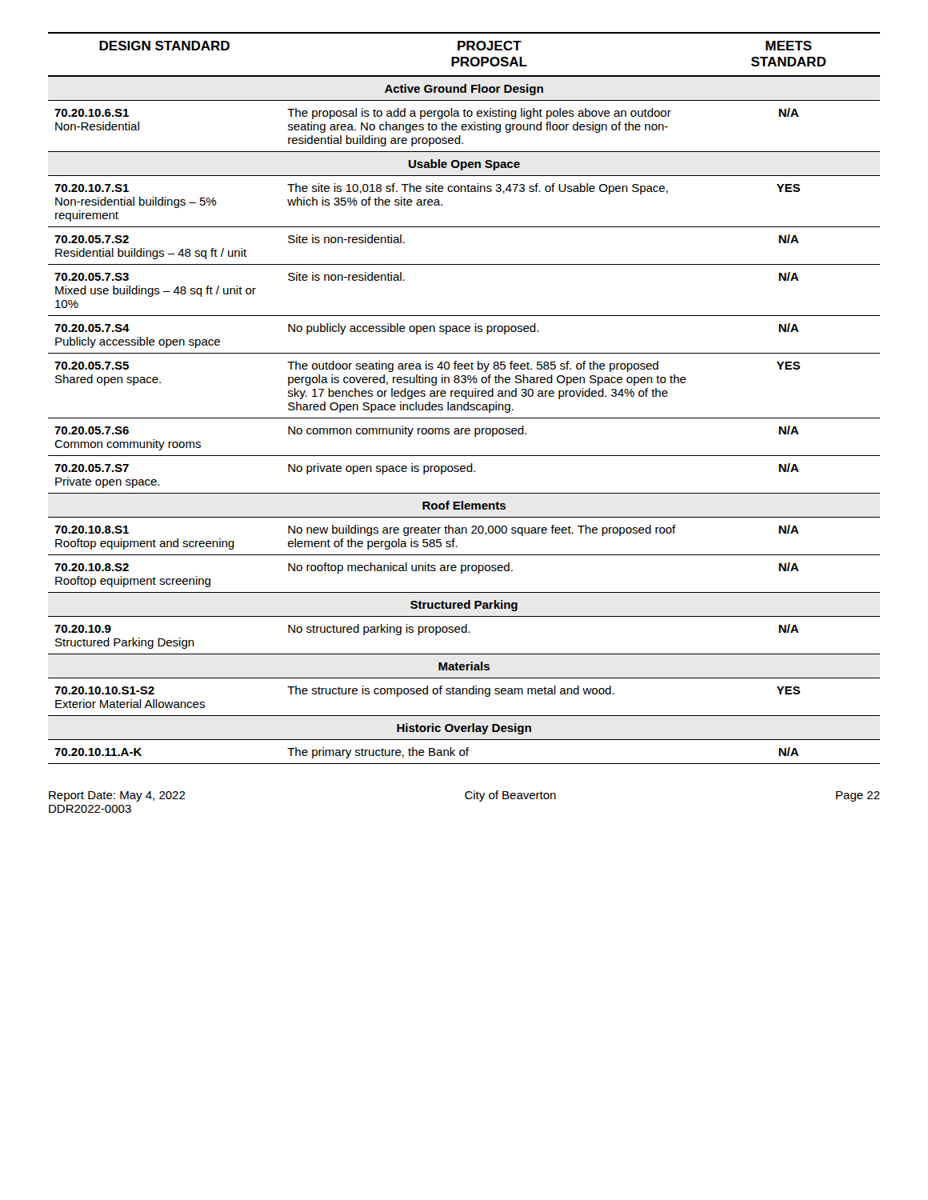| DESIGN STANDARD | PROJECT PROPOSAL | MEETS STANDARD |
| --- | --- | --- |
| Active Ground Floor Design |
| 70.20.10.6.S1 Non-Residential | The proposal is to add a pergola to existing light poles above an outdoor seating area. No changes to the existing ground floor design of the non-residential building are proposed. | N/A |
| Usable Open Space |
| 70.20.10.7.S1 Non-residential buildings – 5% requirement | The site is 10,018 sf. The site contains 3,473 sf. of Usable Open Space, which is 35% of the site area. | YES |
| 70.20.05.7.S2 Residential buildings – 48 sq ft / unit | Site is non-residential. | N/A |
| 70.20.05.7.S3 Mixed use buildings – 48 sq ft / unit or 10% | Site is non-residential. | N/A |
| 70.20.05.7.S4 Publicly accessible open space | No publicly accessible open space is proposed. | N/A |
| 70.20.05.7.S5 Shared open space. | The outdoor seating area is 40 feet by 85 feet. 585 sf. of the proposed pergola is covered, resulting in 83% of the Shared Open Space open to the sky. 17 benches or ledges are required and 30 are provided. 34% of the Shared Open Space includes landscaping. | YES |
| 70.20.05.7.S6 Common community rooms | No common community rooms are proposed. | N/A |
| 70.20.05.7.S7 Private open space. | No private open space is proposed. | N/A |
| Roof Elements |
| 70.20.10.8.S1 Rooftop equipment and screening | No new buildings are greater than 20,000 square feet. The proposed roof element of the pergola is 585 sf. | N/A |
| 70.20.10.8.S2 Rooftop equipment screening | No rooftop mechanical units are proposed. | N/A |
| Structured Parking |
| 70.20.10.9 Structured Parking Design | No structured parking is proposed. | N/A |
| Materials |
| 70.20.10.10.S1-S2 Exterior Material Allowances | The structure is composed of standing seam metal and wood. | YES |
| Historic Overlay Design |
| 70.20.10.11.A-K | The primary structure, the Bank of | N/A |
Report Date: May 4, 2022 DDR2022-0003
City of Beaverton
Page 22